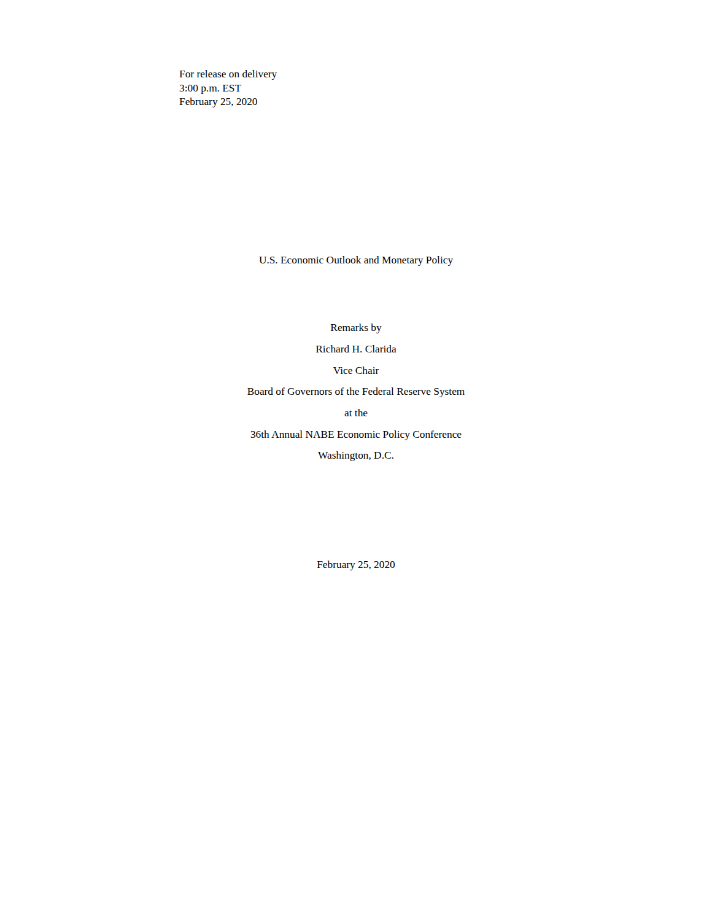For release on delivery
3:00 p.m. EST
February 25, 2020
U.S. Economic Outlook and Monetary Policy
Remarks by
Richard H. Clarida
Vice Chair
Board of Governors of the Federal Reserve System
at the
36th Annual NABE Economic Policy Conference
Washington, D.C.
February 25, 2020